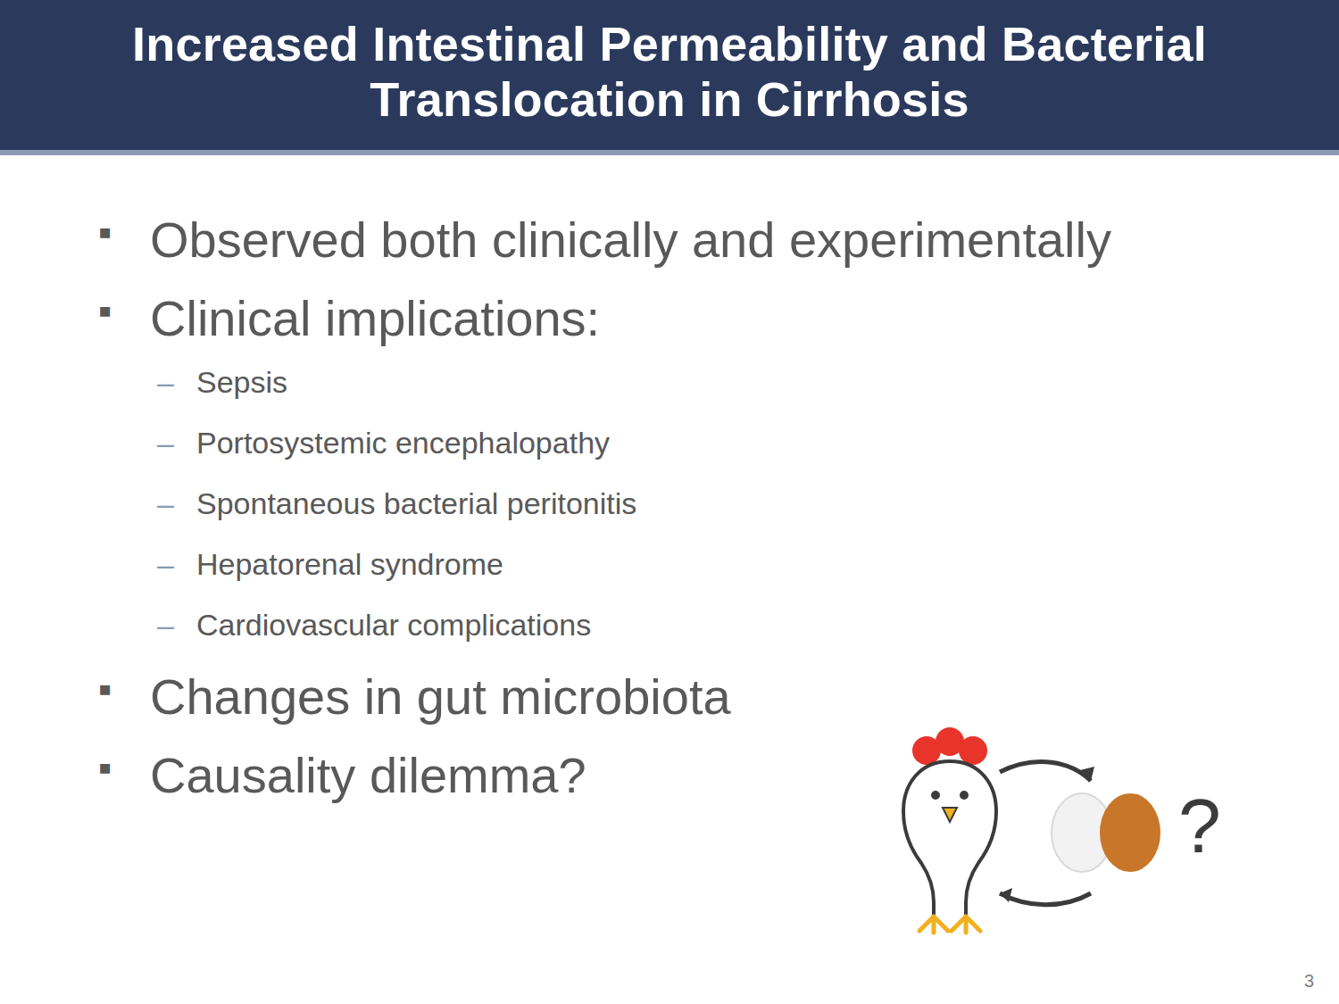Increased Intestinal Permeability and Bacterial Translocation in Cirrhosis
Observed both clinically and experimentally
Clinical implications:
Sepsis
Portosystemic encephalopathy
Spontaneous bacterial peritonitis
Hepatorenal syndrome
Cardiovascular complications
Changes in gut microbiota
Causality dilemma?
?
3